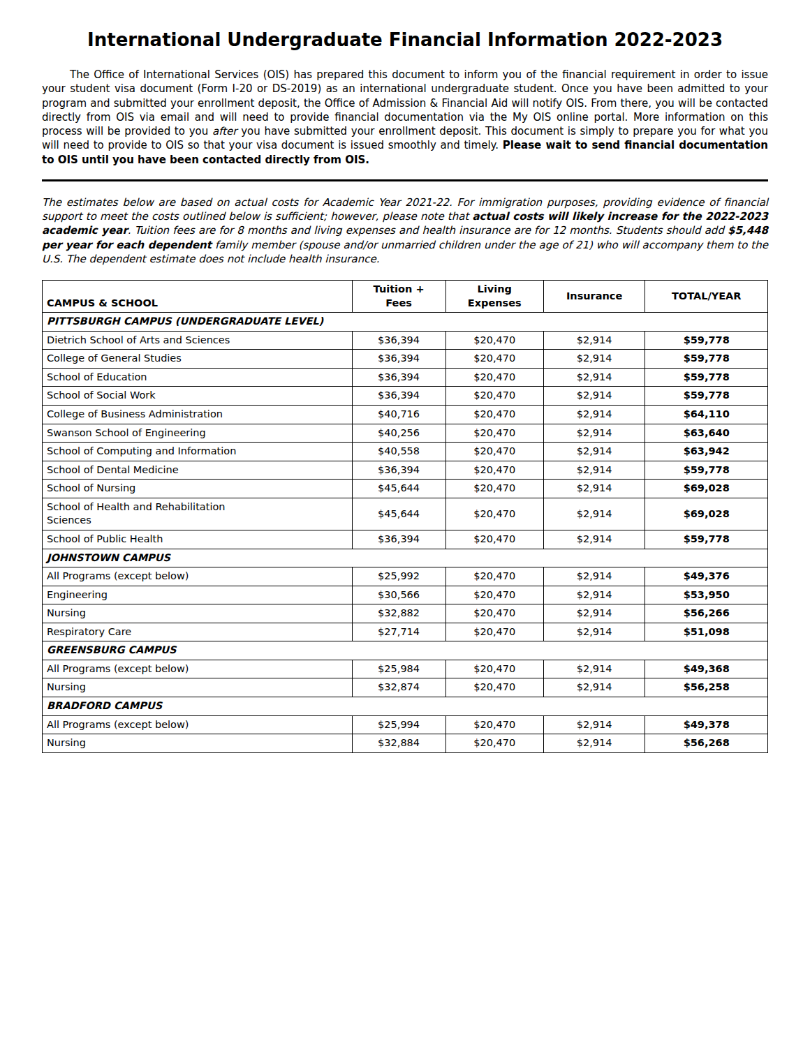International Undergraduate Financial Information 2022-2023
The Office of International Services (OIS) has prepared this document to inform you of the financial requirement in order to issue your student visa document (Form I-20 or DS-2019) as an international undergraduate student. Once you have been admitted to your program and submitted your enrollment deposit, the Office of Admission & Financial Aid will notify OIS. From there, you will be contacted directly from OIS via email and will need to provide financial documentation via the My OIS online portal. More information on this process will be provided to you after you have submitted your enrollment deposit. This document is simply to prepare you for what you will need to provide to OIS so that your visa document is issued smoothly and timely. Please wait to send financial documentation to OIS until you have been contacted directly from OIS.
The estimates below are based on actual costs for Academic Year 2021-22. For immigration purposes, providing evidence of financial support to meet the costs outlined below is sufficient; however, please note that actual costs will likely increase for the 2022-2023 academic year. Tuition fees are for 8 months and living expenses and health insurance are for 12 months. Students should add $5,448 per year for each dependent family member (spouse and/or unmarried children under the age of 21) who will accompany them to the U.S. The dependent estimate does not include health insurance.
| CAMPUS & SCHOOL | Tuition + Fees | Living Expenses | Insurance | TOTAL/YEAR |
| --- | --- | --- | --- | --- |
| PITTSBURGH CAMPUS (UNDERGRADUATE LEVEL) |
| Dietrich School of Arts and Sciences | $36,394 | $20,470 | $2,914 | $59,778 |
| College of General Studies | $36,394 | $20,470 | $2,914 | $59,778 |
| School of Education | $36,394 | $20,470 | $2,914 | $59,778 |
| School of Social Work | $36,394 | $20,470 | $2,914 | $59,778 |
| College of Business Administration | $40,716 | $20,470 | $2,914 | $64,110 |
| Swanson School of Engineering | $40,256 | $20,470 | $2,914 | $63,640 |
| School of Computing and Information | $40,558 | $20,470 | $2,914 | $63,942 |
| School of Dental Medicine | $36,394 | $20,470 | $2,914 | $59,778 |
| School of Nursing | $45,644 | $20,470 | $2,914 | $69,028 |
| School of Health and Rehabilitation Sciences | $45,644 | $20,470 | $2,914 | $69,028 |
| School of Public Health | $36,394 | $20,470 | $2,914 | $59,778 |
| JOHNSTOWN CAMPUS |
| All Programs (except below) | $25,992 | $20,470 | $2,914 | $49,376 |
| Engineering | $30,566 | $20,470 | $2,914 | $53,950 |
| Nursing | $32,882 | $20,470 | $2,914 | $56,266 |
| Respiratory Care | $27,714 | $20,470 | $2,914 | $51,098 |
| GREENSBURG CAMPUS |
| All Programs (except below) | $25,984 | $20,470 | $2,914 | $49,368 |
| Nursing | $32,874 | $20,470 | $2,914 | $56,258 |
| BRADFORD CAMPUS |
| All Programs (except below) | $25,994 | $20,470 | $2,914 | $49,378 |
| Nursing | $32,884 | $20,470 | $2,914 | $56,268 |